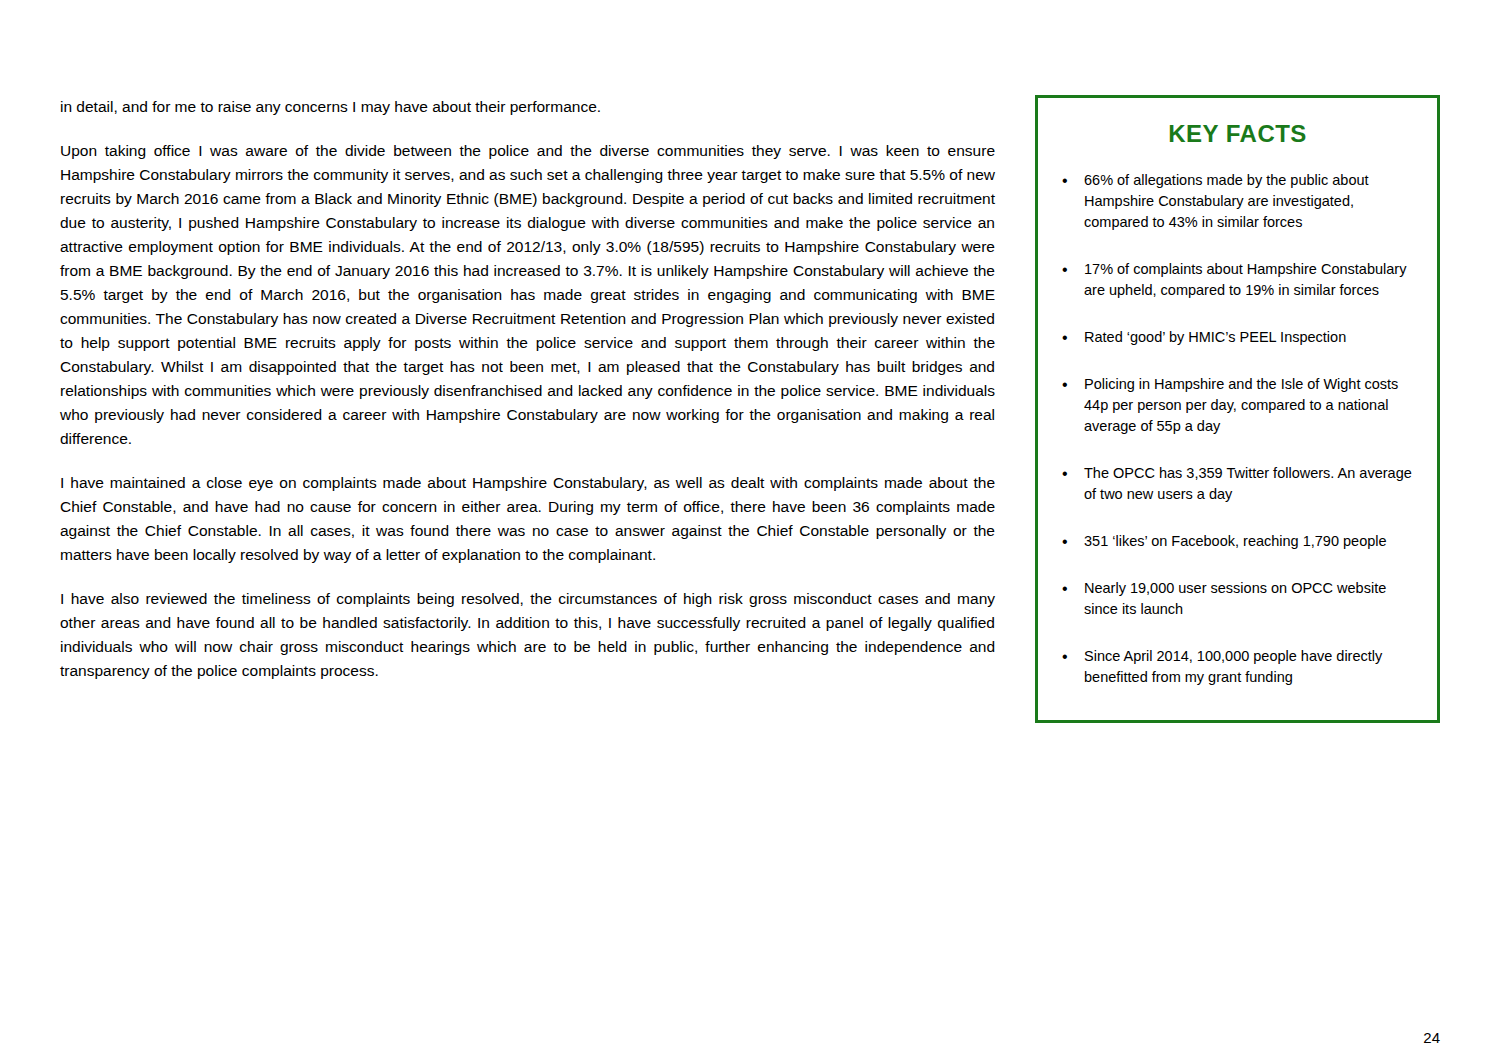in detail, and for me to raise any concerns I may have about their performance.
Upon taking office I was aware of the divide between the police and the diverse communities they serve. I was keen to ensure Hampshire Constabulary mirrors the community it serves, and as such set a challenging three year target to make sure that 5.5% of new recruits by March 2016 came from a Black and Minority Ethnic (BME) background. Despite a period of cut backs and limited recruitment due to austerity, I pushed Hampshire Constabulary to increase its dialogue with diverse communities and make the police service an attractive employment option for BME individuals. At the end of 2012/13, only 3.0% (18/595) recruits to Hampshire Constabulary were from a BME background. By the end of January 2016 this had increased to 3.7%. It is unlikely Hampshire Constabulary will achieve the 5.5% target by the end of March 2016, but the organisation has made great strides in engaging and communicating with BME communities. The Constabulary has now created a Diverse Recruitment Retention and Progression Plan which previously never existed to help support potential BME recruits apply for posts within the police service and support them through their career within the Constabulary. Whilst I am disappointed that the target has not been met, I am pleased that the Constabulary has built bridges and relationships with communities which were previously disenfranchised and lacked any confidence in the police service. BME individuals who previously had never considered a career with Hampshire Constabulary are now working for the organisation and making a real difference.
I have maintained a close eye on complaints made about Hampshire Constabulary, as well as dealt with complaints made about the Chief Constable, and have had no cause for concern in either area. During my term of office, there have been 36 complaints made against the Chief Constable. In all cases, it was found there was no case to answer against the Chief Constable personally or the matters have been locally resolved by way of a letter of explanation to the complainant.
I have also reviewed the timeliness of complaints being resolved, the circumstances of high risk gross misconduct cases and many other areas and have found all to be handled satisfactorily. In addition to this, I have successfully recruited a panel of legally qualified individuals who will now chair gross misconduct hearings which are to be held in public, further enhancing the independence and transparency of the police complaints process.
KEY FACTS
66% of allegations made by the public about Hampshire Constabulary are investigated, compared to 43% in similar forces
17% of complaints about Hampshire Constabulary are upheld, compared to 19% in similar forces
Rated ‘good’ by HMIC’s PEEL Inspection
Policing in Hampshire and the Isle of Wight costs 44p per person per day, compared to a national average of 55p a day
The OPCC has 3,359 Twitter followers. An average of two new users a day
351 ‘likes’ on Facebook, reaching 1,790 people
Nearly 19,000 user sessions on OPCC website since its launch
Since April 2014, 100,000 people have directly benefitted from my grant funding
24